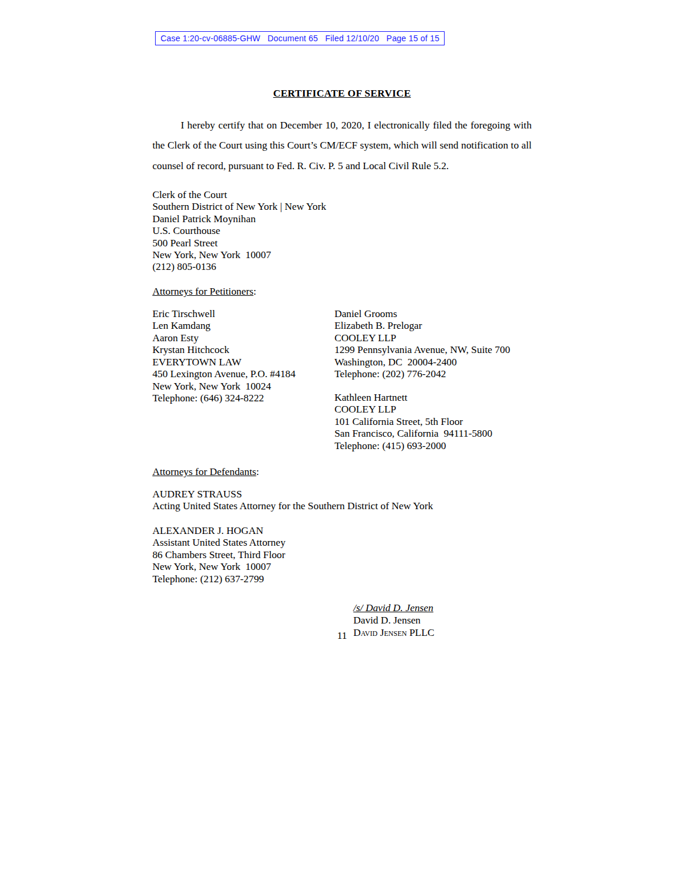Case 1:20-cv-06885-GHW Document 65 Filed 12/10/20 Page 15 of 15
CERTIFICATE OF SERVICE
I hereby certify that on December 10, 2020, I electronically filed the foregoing with the Clerk of the Court using this Court’s CM/ECF system, which will send notification to all counsel of record, pursuant to Fed. R. Civ. P. 5 and Local Civil Rule 5.2.
Clerk of the Court
Southern District of New York | New York
Daniel Patrick Moynihan
U.S. Courthouse
500 Pearl Street
New York, New York 10007
(212) 805-0136
Attorneys for Petitioners:
| Eric Tirschwell Len Kamdang Aaron Esty Krystan Hitchcock EVERYTOWN LAW 450 Lexington Avenue, P.O. #4184 New York, New York 10024 Telephone: (646) 324-8222 | Daniel Grooms Elizabeth B. Prelogar COOLEY LLP 1299 Pennsylvania Avenue, NW, Suite 700 Washington, DC 20004-2400 Telephone: (202) 776-2042 Kathleen Hartnett COOLEY LLP 101 California Street, 5th Floor San Francisco, California 94111-5800 Telephone: (415) 693-2000 |
Attorneys for Defendants:
AUDREY STRAUSS
Acting United States Attorney for the Southern District of New York
ALEXANDER J. HOGAN
Assistant United States Attorney
86 Chambers Street, Third Floor
New York, New York 10007
Telephone: (212) 637-2799
/s/ David D. Jensen
David D. Jensen
David Jensen PLLC
11